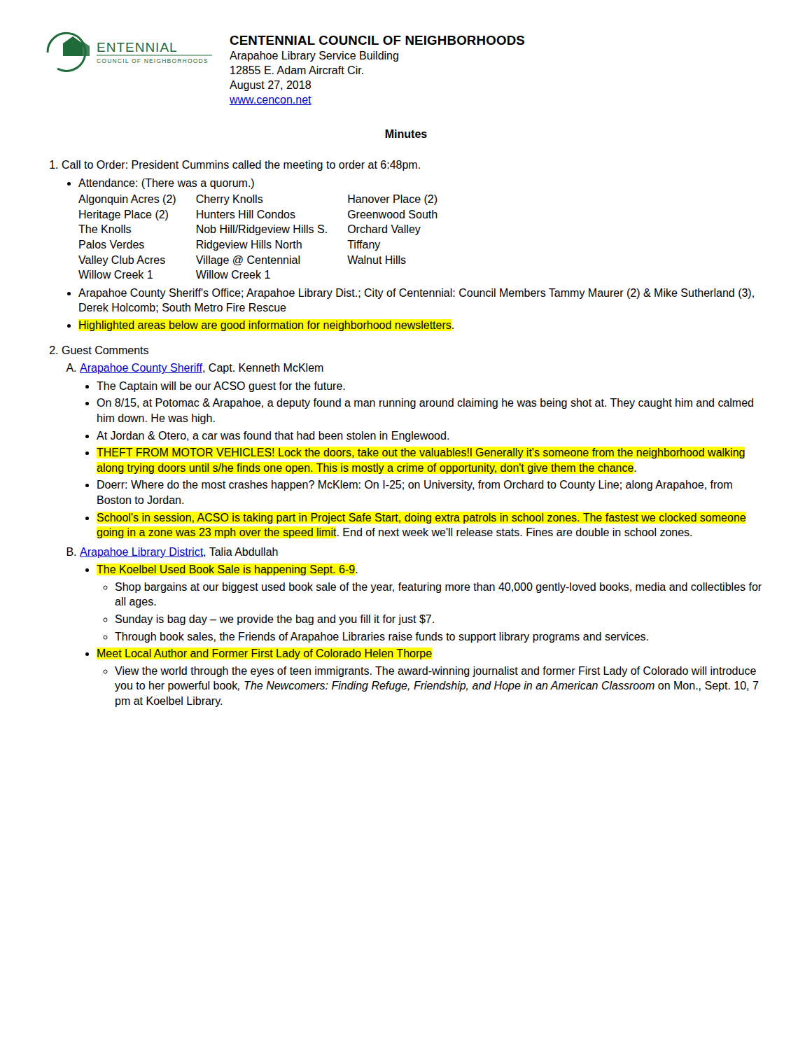ENTENNIAL COUNCIL OF NEIGHBORHOODS
CENTENNIAL COUNCIL OF NEIGHBORHOODS
Arapahoe Library Service Building
12855 E. Adam Aircraft Cir.
August 27, 2018
www.cencon.net
Minutes
Call to Order: President Cummins called the meeting to order at 6:48pm.
Attendance: (There was a quorum.)
| Algonquin Acres (2) | Cherry Knolls | Hanover Place (2) |
| Heritage Place (2) | Hunters Hill Condos | Greenwood South |
| The Knolls | Nob Hill/Ridgeview Hills S. | Orchard Valley |
| Palos Verdes | Ridgeview Hills North | Tiffany |
| Valley Club Acres | Village @ Centennial | Walnut Hills |
| Willow Creek 1 | Willow Creek 1 | |
Arapahoe County Sheriff's Office; Arapahoe Library Dist.; City of Centennial: Council Members Tammy Maurer (2) & Mike Sutherland (3), Derek Holcomb; South Metro Fire Rescue
Highlighted areas below are good information for neighborhood newsletters.
Guest Comments
Arapahoe County Sheriff, Capt. Kenneth McKlem
The Captain will be our ACSO guest for the future.
On 8/15, at Potomac & Arapahoe, a deputy found a man running around claiming he was being shot at. They caught him and calmed him down. He was high.
At Jordan & Otero, a car was found that had been stolen in Englewood.
THEFT FROM MOTOR VEHICLES! Lock the doors, take out the valuables!l Generally it's someone from the neighborhood walking along trying doors until s/he finds one open. This is mostly a crime of opportunity, don't give them the chance.
Doerr: Where do the most crashes happen? McKlem: On I-25; on University, from Orchard to County Line; along Arapahoe, from Boston to Jordan.
School's in session, ACSO is taking part in Project Safe Start, doing extra patrols in school zones. The fastest we clocked someone going in a zone was 23 mph over the speed limit. End of next week we'll release stats. Fines are double in school zones.
Arapahoe Library District, Talia Abdullah
The Koelbel Used Book Sale is happening Sept. 6-9.
Shop bargains at our biggest used book sale of the year, featuring more than 40,000 gently-loved books, media and collectibles for all ages.
Sunday is bag day – we provide the bag and you fill it for just $7.
Through book sales, the Friends of Arapahoe Libraries raise funds to support library programs and services.
Meet Local Author and Former First Lady of Colorado Helen Thorpe
View the world through the eyes of teen immigrants. The award-winning journalist and former First Lady of Colorado will introduce you to her powerful book, The Newcomers: Finding Refuge, Friendship, and Hope in an American Classroom on Mon., Sept. 10, 7 pm at Koelbel Library.